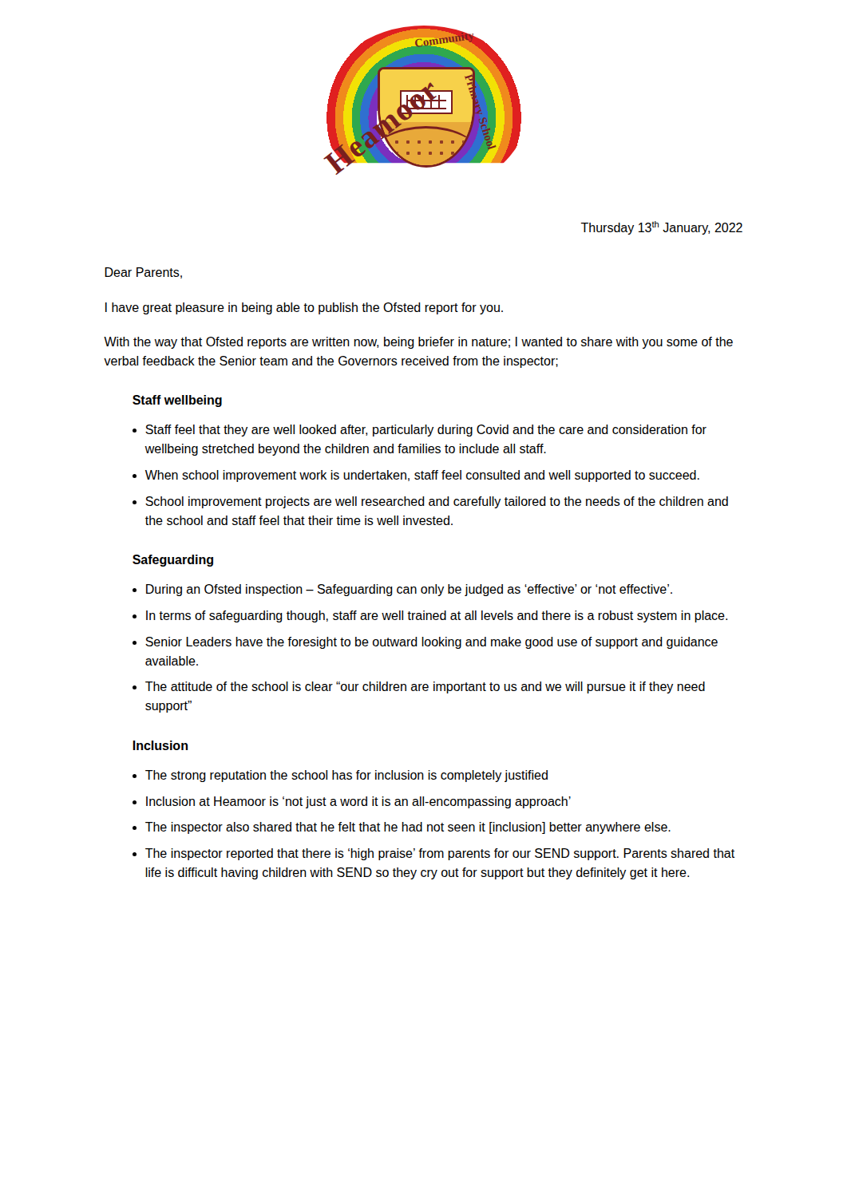Heamoor
Community
Primary School
Thursday 13th January, 2022
Dear Parents,
I have great pleasure in being able to publish the Ofsted report for you.
With the way that Ofsted reports are written now, being briefer in nature; I wanted to share with you some of the verbal feedback the Senior team and the Governors received from the inspector;
Staff wellbeing
Staff feel that they are well looked after, particularly during Covid and the care and consideration for wellbeing stretched beyond the children and families to include all staff.
When school improvement work is undertaken, staff feel consulted and well supported to succeed.
School improvement projects are well researched and carefully tailored to the needs of the children and the school and staff feel that their time is well invested.
Safeguarding
During an Ofsted inspection – Safeguarding can only be judged as ‘effective’ or ‘not effective’.
In terms of safeguarding though, staff are well trained at all levels and there is a robust system in place.
Senior Leaders have the foresight to be outward looking and make good use of support and guidance available.
The attitude of the school is clear “our children are important to us and we will pursue it if they need support”
Inclusion
The strong reputation the school has for inclusion is completely justified
Inclusion at Heamoor is ‘not just a word it is an all-encompassing approach’
The inspector also shared that he felt that he had not seen it [inclusion] better anywhere else.
The inspector reported that there is ‘high praise’ from parents for our SEND support. Parents shared that life is difficult having children with SEND so they cry out for support but they definitely get it here.